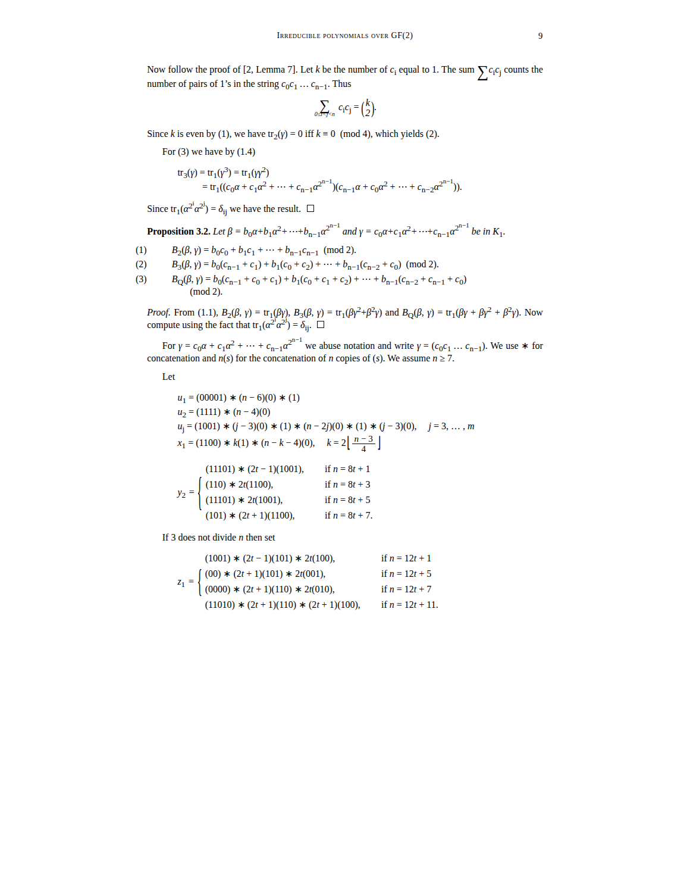Irreducible polynomials over GF(2) 9
Now follow the proof of [2, Lemma 7]. Let k be the number of ci equal to 1. The sum ∑cicj counts the number of pairs of 1’s in the string c0c1 … cn−1. Thus
∑ 0≤i<j<n cicj = k 2.
Since k is even by (1), we have tr2(γ) = 0 iff k ≡ 0 (mod 4), which yields (2).
For (3) we have by (1.4)
tr3(γ) = tr1(γ3) = tr1(γγ2) = tr1((c0α + c1α2 + ⋯ + cn−1α2n−1)(cn−1α + c0α2 + ⋯ + cn−2α2n−1)).
Since tr1(α2iα2j) = δij we have the result.
Proposition 3.2. Let β = b0α+b1α2+⋯+bn−1α2n−1 and γ = c0α+c1α2+⋯+cn−1α2n−1 be in K1.
B2(β, γ) = b0c0 + b1c1 + ⋯ + bn−1cn−1 (mod 2).
B3(β, γ) = b0(cn−1 + c1) + b1(c0 + c2) + ⋯ + bn−1(cn−2 + c0) (mod 2).
BQ(β, γ) = b0(cn−1 + c0 + c1) + b1(c0 + c1 + c2) + ⋯ + bn−1(cn−2 + cn−1 + c0)
(mod 2).
Proof. From (1.1), B2(β, γ) = tr1(βγ), B3(β, γ) = tr1(βγ2+β2γ) and BQ(β, γ) = tr1(βγ + βγ2 + β2γ). Now compute using the fact that tr1(α2iα2j) = δij.
For γ = c0α + c1α2 + ⋯ + cn−1α2n−1 we abuse notation and write γ = (c0c1 … cn−1). We use ∗ for concatenation and n(s) for the concatenation of n copies of (s). We assume n ≥ 7.
Let
u1 = (00001) ∗ (n − 6)(0) ∗ (1) u2 = (1111) ∗ (n − 4)(0) uj = (1001) ∗ (j − 3)(0) ∗ (1) ∗ (n − 2j)(0) ∗ (1) ∗ (j − 3)(0), j = 3, … , m x1 = (1100) ∗ k(1) ∗ (n − k − 4)(0), k = 2⌊n − 34⌋
y2 = { (11101) ∗ (2t − 1)(1001), if n = 8t + 1 (110) ∗ 2t(1100), if n = 8t + 3 (11101) ∗ 2t(1001), if n = 8t + 5 (101) ∗ (2t + 1)(1100), if n = 8t + 7.
If 3 does not divide n then set
z1 = { (1001) ∗ (2t − 1)(101) ∗ 2t(100), if n = 12t + 1 (00) ∗ (2t + 1)(101) ∗ 2t(001), if n = 12t + 5 (0000) ∗ (2t + 1)(110) ∗ 2t(010), if n = 12t + 7 (11010) ∗ (2t + 1)(110) ∗ (2t + 1)(100), if n = 12t + 11.